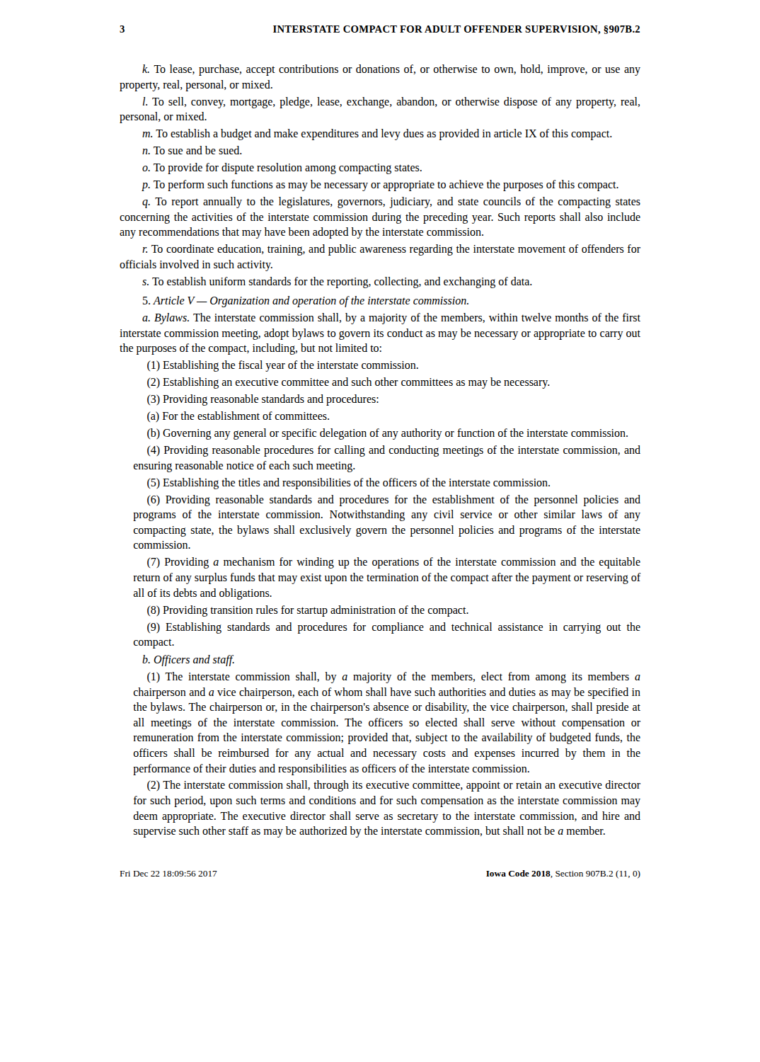3 INTERSTATE COMPACT FOR ADULT OFFENDER SUPERVISION, §907B.2
k. To lease, purchase, accept contributions or donations of, or otherwise to own, hold, improve, or use any property, real, personal, or mixed.
l. To sell, convey, mortgage, pledge, lease, exchange, abandon, or otherwise dispose of any property, real, personal, or mixed.
m. To establish a budget and make expenditures and levy dues as provided in article IX of this compact.
n. To sue and be sued.
o. To provide for dispute resolution among compacting states.
p. To perform such functions as may be necessary or appropriate to achieve the purposes of this compact.
q. To report annually to the legislatures, governors, judiciary, and state councils of the compacting states concerning the activities of the interstate commission during the preceding year. Such reports shall also include any recommendations that may have been adopted by the interstate commission.
r. To coordinate education, training, and public awareness regarding the interstate movement of offenders for officials involved in such activity.
s. To establish uniform standards for the reporting, collecting, and exchanging of data.
5. Article V — Organization and operation of the interstate commission.
a. Bylaws. The interstate commission shall, by a majority of the members, within twelve months of the first interstate commission meeting, adopt bylaws to govern its conduct as may be necessary or appropriate to carry out the purposes of the compact, including, but not limited to:
(1) Establishing the fiscal year of the interstate commission.
(2) Establishing an executive committee and such other committees as may be necessary.
(3) Providing reasonable standards and procedures:
(a) For the establishment of committees.
(b) Governing any general or specific delegation of any authority or function of the interstate commission.
(4) Providing reasonable procedures for calling and conducting meetings of the interstate commission, and ensuring reasonable notice of each such meeting.
(5) Establishing the titles and responsibilities of the officers of the interstate commission.
(6) Providing reasonable standards and procedures for the establishment of the personnel policies and programs of the interstate commission. Notwithstanding any civil service or other similar laws of any compacting state, the bylaws shall exclusively govern the personnel policies and programs of the interstate commission.
(7) Providing a mechanism for winding up the operations of the interstate commission and the equitable return of any surplus funds that may exist upon the termination of the compact after the payment or reserving of all of its debts and obligations.
(8) Providing transition rules for startup administration of the compact.
(9) Establishing standards and procedures for compliance and technical assistance in carrying out the compact.
b. Officers and staff.
(1) The interstate commission shall, by a majority of the members, elect from among its members a chairperson and a vice chairperson, each of whom shall have such authorities and duties as may be specified in the bylaws. The chairperson or, in the chairperson's absence or disability, the vice chairperson, shall preside at all meetings of the interstate commission. The officers so elected shall serve without compensation or remuneration from the interstate commission; provided that, subject to the availability of budgeted funds, the officers shall be reimbursed for any actual and necessary costs and expenses incurred by them in the performance of their duties and responsibilities as officers of the interstate commission.
(2) The interstate commission shall, through its executive committee, appoint or retain an executive director for such period, upon such terms and conditions and for such compensation as the interstate commission may deem appropriate. The executive director shall serve as secretary to the interstate commission, and hire and supervise such other staff as may be authorized by the interstate commission, but shall not be a member.
Fri Dec 22 18:09:56 2017 Iowa Code 2018, Section 907B.2 (11, 0)